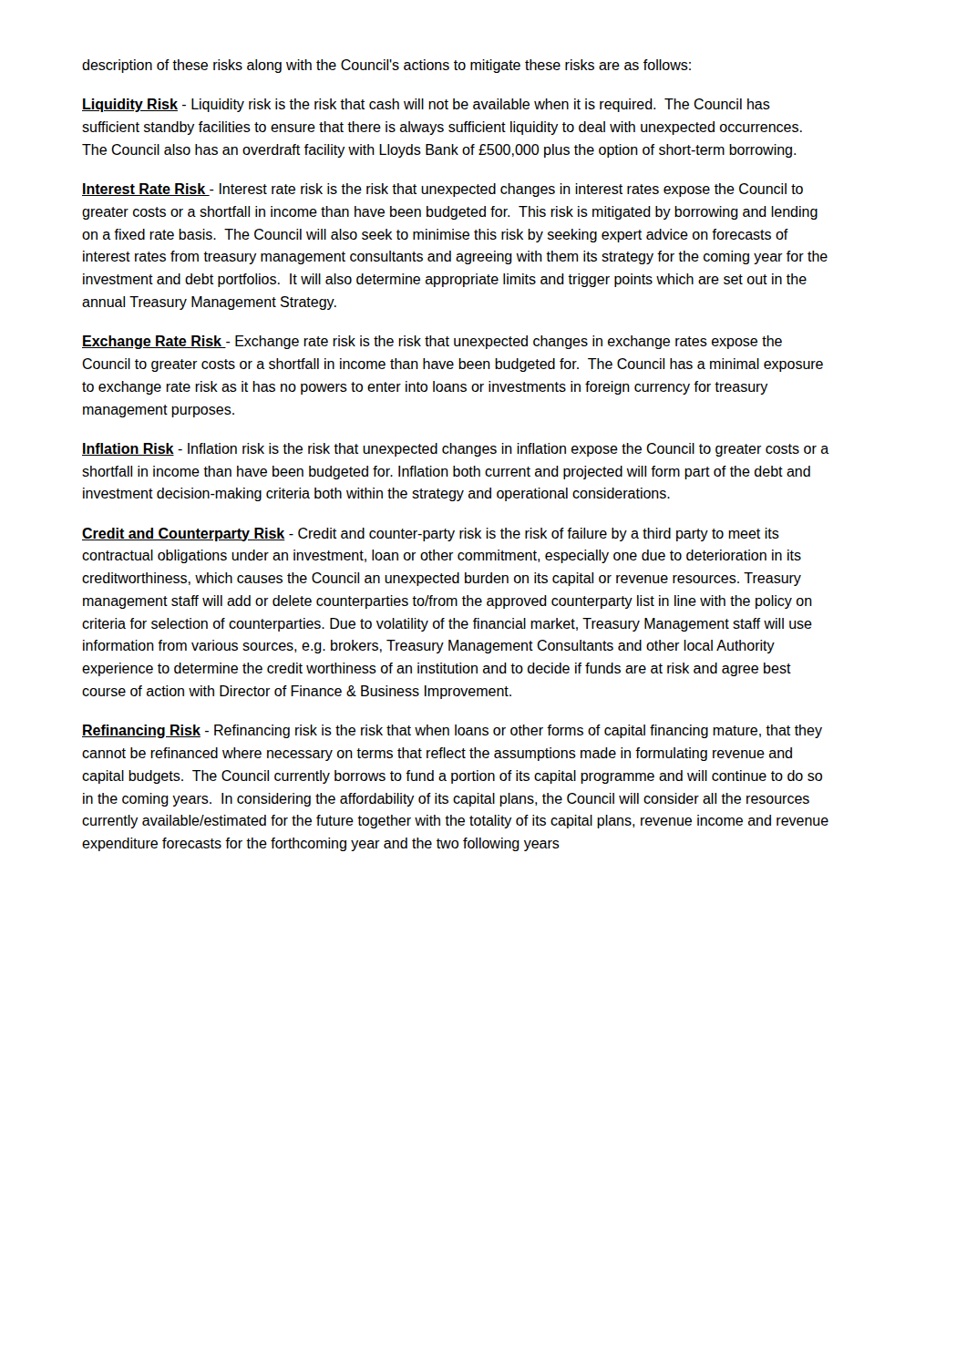description of these risks along with the Council's actions to mitigate these risks are as follows:
Liquidity Risk - Liquidity risk is the risk that cash will not be available when it is required. The Council has sufficient standby facilities to ensure that there is always sufficient liquidity to deal with unexpected occurrences. The Council also has an overdraft facility with Lloyds Bank of £500,000 plus the option of short-term borrowing.
Interest Rate Risk - Interest rate risk is the risk that unexpected changes in interest rates expose the Council to greater costs or a shortfall in income than have been budgeted for. This risk is mitigated by borrowing and lending on a fixed rate basis. The Council will also seek to minimise this risk by seeking expert advice on forecasts of interest rates from treasury management consultants and agreeing with them its strategy for the coming year for the investment and debt portfolios. It will also determine appropriate limits and trigger points which are set out in the annual Treasury Management Strategy.
Exchange Rate Risk - Exchange rate risk is the risk that unexpected changes in exchange rates expose the Council to greater costs or a shortfall in income than have been budgeted for. The Council has a minimal exposure to exchange rate risk as it has no powers to enter into loans or investments in foreign currency for treasury management purposes.
Inflation Risk - Inflation risk is the risk that unexpected changes in inflation expose the Council to greater costs or a shortfall in income than have been budgeted for. Inflation both current and projected will form part of the debt and investment decision-making criteria both within the strategy and operational considerations.
Credit and Counterparty Risk - Credit and counter-party risk is the risk of failure by a third party to meet its contractual obligations under an investment, loan or other commitment, especially one due to deterioration in its creditworthiness, which causes the Council an unexpected burden on its capital or revenue resources. Treasury management staff will add or delete counterparties to/from the approved counterparty list in line with the policy on criteria for selection of counterparties. Due to volatility of the financial market, Treasury Management staff will use information from various sources, e.g. brokers, Treasury Management Consultants and other local Authority experience to determine the credit worthiness of an institution and to decide if funds are at risk and agree best course of action with Director of Finance & Business Improvement.
Refinancing Risk - Refinancing risk is the risk that when loans or other forms of capital financing mature, that they cannot be refinanced where necessary on terms that reflect the assumptions made in formulating revenue and capital budgets. The Council currently borrows to fund a portion of its capital programme and will continue to do so in the coming years. In considering the affordability of its capital plans, the Council will consider all the resources currently available/estimated for the future together with the totality of its capital plans, revenue income and revenue expenditure forecasts for the forthcoming year and the two following years